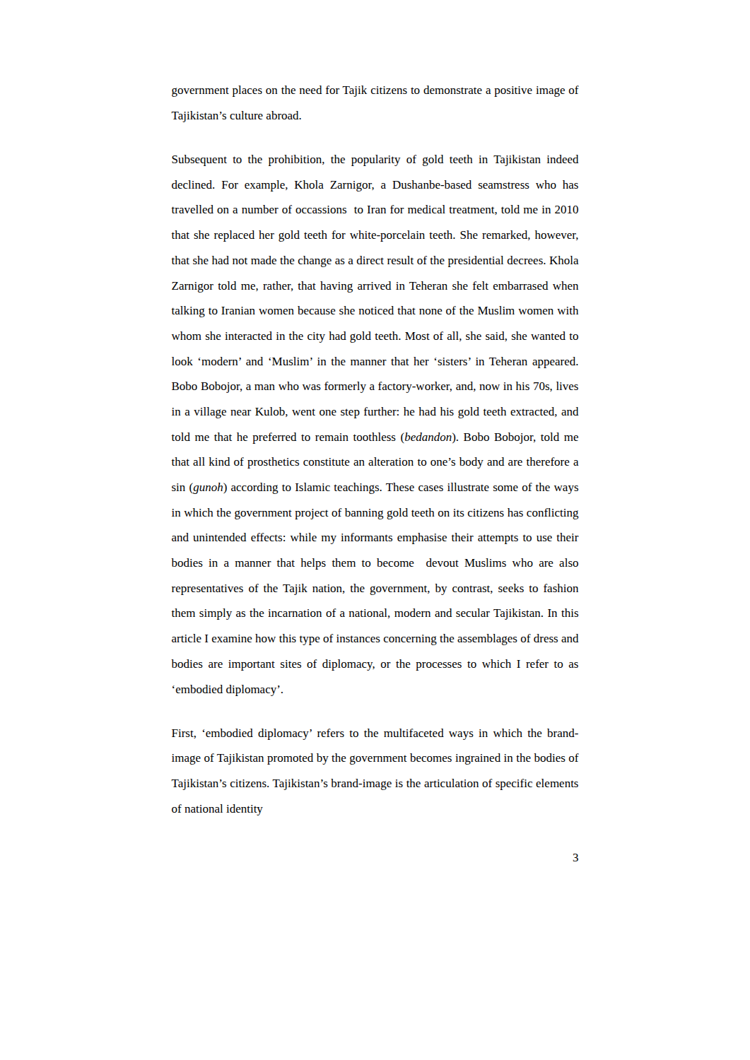government places on the need for Tajik citizens to demonstrate a positive image of Tajikistan’s culture abroad.
Subsequent to the prohibition, the popularity of gold teeth in Tajikistan indeed declined. For example, Khola Zarnigor, a Dushanbe-based seamstress who has travelled on a number of occassions to Iran for medical treatment, told me in 2010 that she replaced her gold teeth for white-porcelain teeth. She remarked, however, that she had not made the change as a direct result of the presidential decrees. Khola Zarnigor told me, rather, that having arrived in Teheran she felt embarrased when talking to Iranian women because she noticed that none of the Muslim women with whom she interacted in the city had gold teeth. Most of all, she said, she wanted to look ‘modern’ and ‘Muslim’ in the manner that her ‘sisters’ in Teheran appeared. Bobo Bobojor, a man who was formerly a factory-worker, and, now in his 70s, lives in a village near Kulob, went one step further: he had his gold teeth extracted, and told me that he preferred to remain toothless (bedandon). Bobo Bobojor, told me that all kind of prosthetics constitute an alteration to one’s body and are therefore a sin (gunoh) according to Islamic teachings. These cases illustrate some of the ways in which the government project of banning gold teeth on its citizens has conflicting and unintended effects: while my informants emphasise their attempts to use their bodies in a manner that helps them to become devout Muslims who are also representatives of the Tajik nation, the government, by contrast, seeks to fashion them simply as the incarnation of a national, modern and secular Tajikistan. In this article I examine how this type of instances concerning the assemblages of dress and bodies are important sites of diplomacy, or the processes to which I refer to as ‘embodied diplomacy’.
First, ‘embodied diplomacy’ refers to the multifaceted ways in which the brand-image of Tajikistan promoted by the government becomes ingrained in the bodies of Tajikistan’s citizens. Tajikistan’s brand-image is the articulation of specific elements of national identity
3